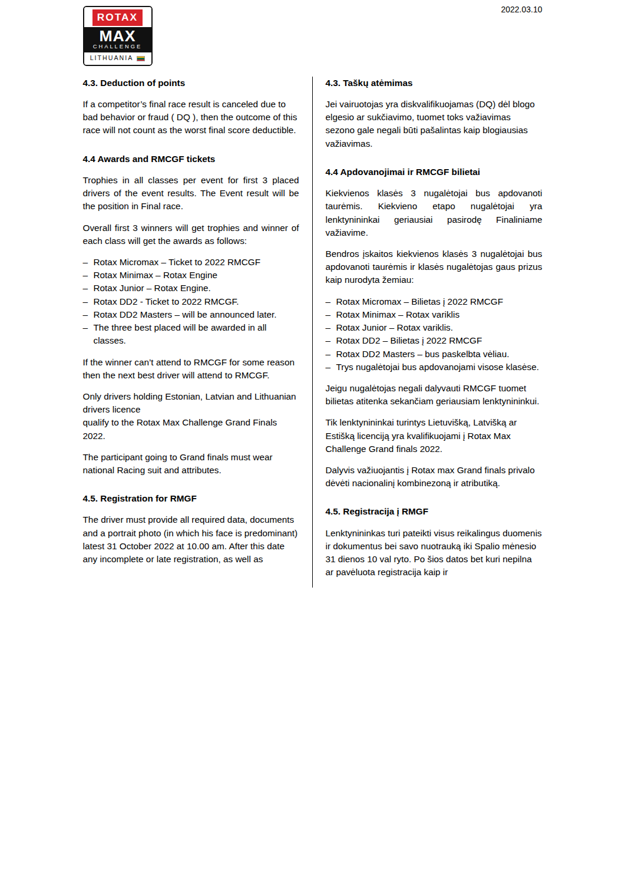2022.03.10
ROTAX
MAX CHALLENGE
LITHUANIA
4.3. Deduction of points
If a competitor’s final race result is canceled due to bad behavior or fraud ( DQ ), then the outcome of this race will not count as the worst final score deductible.
4.4 Awards and RMCGF tickets
Trophies in all classes per event for first 3 placed drivers of the event results. The Event result will be the position in Final race.
Overall first 3 winners will get trophies and winner of each class will get the awards as follows:
Rotax Micromax – Ticket to 2022 RMCGF
Rotax Minimax – Rotax Engine
Rotax Junior – Rotax Engine.
Rotax DD2 - Ticket to 2022 RMCGF.
Rotax DD2 Masters – will be announced later.
The three best placed will be awarded in all classes.
If the winner can’t attend to RMCGF for some reason then the next best driver will attend to RMCGF.
Only drivers holding Estonian, Latvian and Lithuanian drivers licence
qualify to the Rotax Max Challenge Grand Finals 2022.
The participant going to Grand finals must wear national Racing suit and attributes.
4.5. Registration for RMGF
The driver must provide all required data, documents and a portrait photo (in which his face is predominant) latest 31 October 2022 at 10.00 am. After this date any incomplete or late registration, as well as
4.3. Taškų atėmimas
Jei vairuotojas yra diskvalifikuojamas (DQ) dėl blogo elgesio ar sukčiavimo, tuomet toks važiavimas sezono gale negali būti pašalintas kaip blogiausias važiavimas.
4.4 Apdovanojimai ir RMCGF bilietai
Kiekvienos klasės 3 nugalėtojai bus apdovanoti taurėmis. Kiekvieno etapo nugalėtojai yra lenktynininkai geriausiai pasirodę Finaliniame važiavime.
Bendros įskaitos kiekvienos klasės 3 nugalėtojai bus apdovanoti taurėmis ir klasės nugalėtojas gaus prizus kaip nurodyta žemiau:
Rotax Micromax – Bilietas į 2022 RMCGF
Rotax Minimax – Rotax variklis
Rotax Junior – Rotax variklis.
Rotax DD2 – Bilietas į 2022 RMCGF
Rotax DD2 Masters – bus paskelbta vėliau.
Trys nugalėtojai bus apdovanojami visose klasėse.
Jeigu nugalėtojas negali dalyvauti RMCGF tuomet bilietas atitenka sekančiam geriausiam lenktynininkui.
Tik lenktynininkai turintys Lietuvišką, Latvišką ar Estišką licenciją yra kvalifikuojami į Rotax Max Challenge Grand finals 2022.
Dalyvis važiuojantis į Rotax max Grand finals privalo dėvėti nacionalinį kombinezoną ir atributiką.
4.5. Registracija į RMGF
Lenktynininkas turi pateikti visus reikalingus duomenis ir dokumentus bei savo nuotrauką iki Spalio mėnesio 31 dienos 10 val ryto. Po šios datos bet kuri nepilna ar pavėluota registracija kaip ir